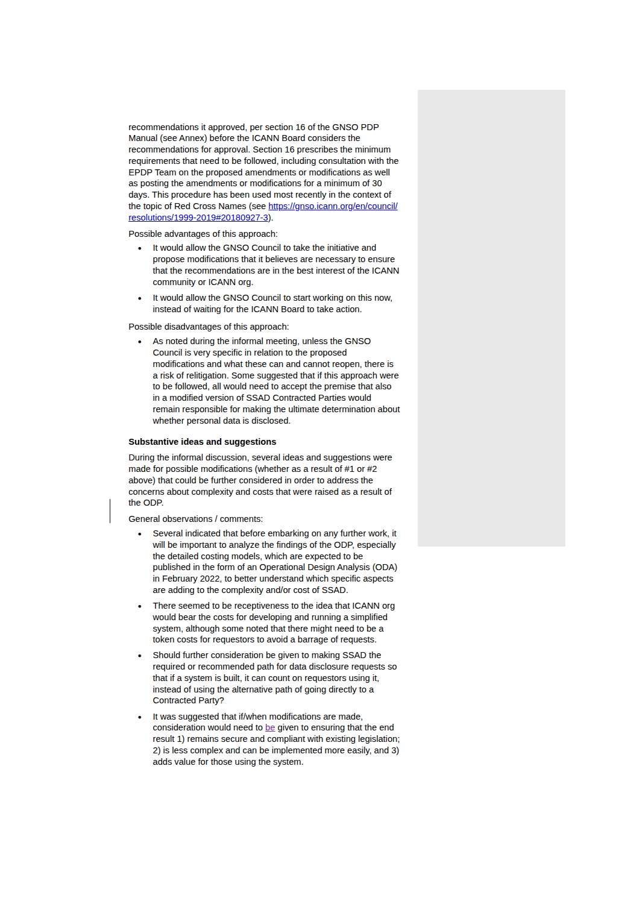recommendations it approved, per section 16 of the GNSO PDP Manual (see Annex) before the ICANN Board considers the recommendations for approval. Section 16 prescribes the minimum requirements that need to be followed, including consultation with the EPDP Team on the proposed amendments or modifications as well as posting the amendments or modifications for a minimum of 30 days. This procedure has been used most recently in the context of the topic of Red Cross Names (see https://gnso.icann.org/en/council/resolutions/1999-2019#20180927-3).
Possible advantages of this approach:
It would allow the GNSO Council to take the initiative and propose modifications that it believes are necessary to ensure that the recommendations are in the best interest of the ICANN community or ICANN org.
It would allow the GNSO Council to start working on this now, instead of waiting for the ICANN Board to take action.
Possible disadvantages of this approach:
As noted during the informal meeting, unless the GNSO Council is very specific in relation to the proposed modifications and what these can and cannot reopen, there is a risk of relitigation. Some suggested that if this approach were to be followed, all would need to accept the premise that also in a modified version of SSAD Contracted Parties would remain responsible for making the ultimate determination about whether personal data is disclosed.
Substantive ideas and suggestions
During the informal discussion, several ideas and suggestions were made for possible modifications (whether as a result of #1 or #2 above) that could be further considered in order to address the concerns about complexity and costs that were raised as a result of the ODP.
General observations / comments:
Several indicated that before embarking on any further work, it will be important to analyze the findings of the ODP, especially the detailed costing models, which are expected to be published in the form of an Operational Design Analysis (ODA) in February 2022, to better understand which specific aspects are adding to the complexity and/or cost of SSAD.
There seemed to be receptiveness to the idea that ICANN org would bear the costs for developing and running a simplified system, although some noted that there might need to be a token costs for requestors to avoid a barrage of requests.
Should further consideration be given to making SSAD the required or recommended path for data disclosure requests so that if a system is built, it can count on requestors using it, instead of using the alternative path of going directly to a Contracted Party?
It was suggested that if/when modifications are made, consideration would need to be given to ensuring that the end result 1) remains secure and compliant with existing legislation; 2) is less complex and can be implemented more easily, and 3) adds value for those using the system.